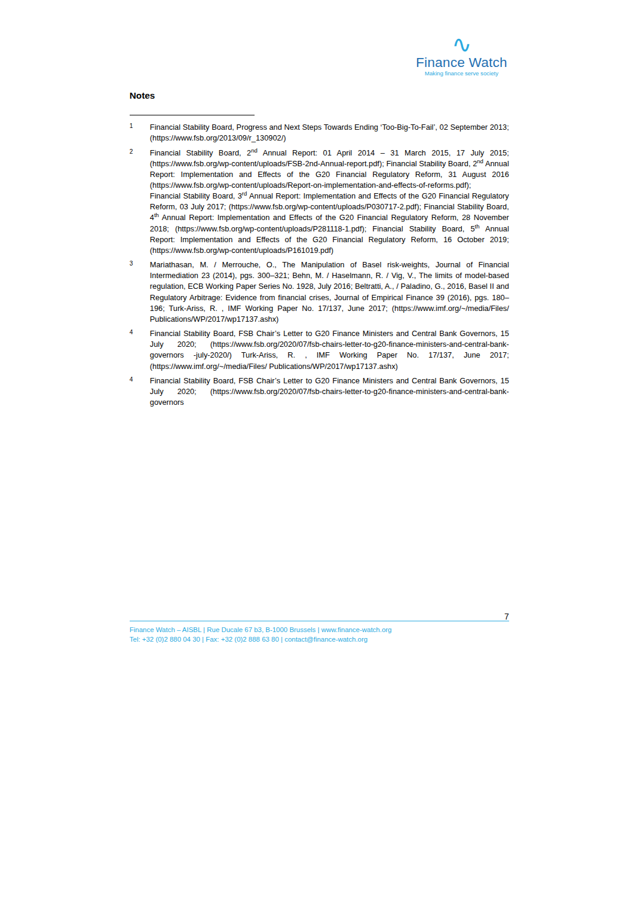∿ Finance Watch Making finance serve society
Notes
1 Financial Stability Board, Progress and Next Steps Towards Ending ‘Too-Big-To-Fail’, 02 September 2013; (https://www.fsb.org/2013/09/r_130902/)
2 Financial Stability Board, 2nd Annual Report: 01 April 2014 – 31 March 2015, 17 July 2015; (https://www.fsb.org/wp-content/uploads/FSB-2nd-Annual-report.pdf); Financial Stability Board, 2nd Annual Report: Implementation and Effects of the G20 Financial Regulatory Reform, 31 August 2016 (https://www.fsb.org/wp-content/uploads/Report-on-implementation-and-effects-of-reforms.pdf);
Financial Stability Board, 3rd Annual Report: Implementation and Effects of the G20 Financial Regulatory Reform, 03 July 2017; (https://www.fsb.org/wp-content/uploads/P030717-2.pdf); Financial Stability Board, 4th Annual Report: Implementation and Effects of the G20 Financial Regulatory Reform, 28 November 2018; (https://www.fsb.org/wp-content/uploads/P281118-1.pdf); Financial Stability Board, 5th Annual Report: Implementation and Effects of the G20 Financial Regulatory Reform, 16 October 2019; (https://www.fsb.org/wp-content/uploads/P161019.pdf)
3 Mariathasan, M. / Merrouche, O., The Manipulation of Basel risk-weights, Journal of Financial Intermediation 23 (2014), pgs. 300–321; Behn, M. / Haselmann, R. / Vig, V., The limits of model-based regulation, ECB Working Paper Series No. 1928, July 2016; Beltratti, A., / Paladino, G., 2016, Basel II and Regulatory Arbitrage: Evidence from financial crises, Journal of Empirical Finance 39 (2016), pgs. 180–196; Turk-Ariss, R. , IMF Working Paper No. 17/137, June 2017; (https://www.imf.org/~/media/Files/ Publications/WP/2017/wp17137.ashx)
4 Financial Stability Board, FSB Chair’s Letter to G20 Finance Ministers and Central Bank Governors, 15 July 2020; (https://www.fsb.org/2020/07/fsb-chairs-letter-to-g20-finance-ministers-and-central-bank-governors -july-2020/) Turk-Ariss, R. , IMF Working Paper No. 17/137, June 2017; (https://www.imf.org/~/media/Files/ Publications/WP/2017/wp17137.ashx)
4 Financial Stability Board, FSB Chair’s Letter to G20 Finance Ministers and Central Bank Governors, 15 July 2020; (https://www.fsb.org/2020/07/fsb-chairs-letter-to-g20-finance-ministers-and-central-bank-governors
7
Finance Watch – AISBL | Rue Ducale 67 b3, B-1000 Brussels | www.finance-watch.org
Tel: +32 (0)2 880 04 30 | Fax: +32 (0)2 888 63 80 | contact@finance-watch.org